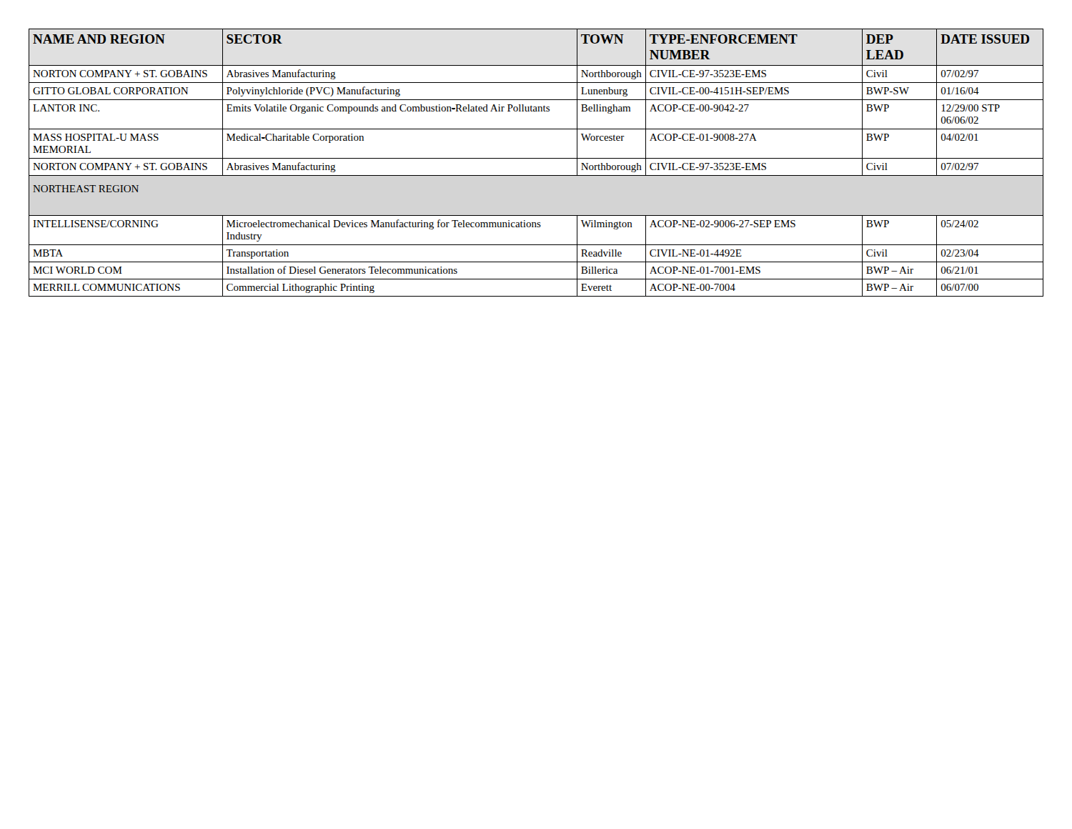| NAME AND REGION | SECTOR | TOWN | TYPE-ENFORCEMENT NUMBER | DEP LEAD | DATE ISSUED |
| --- | --- | --- | --- | --- | --- |
| NORTON COMPANY + ST. GOBAINS | Abrasives Manufacturing | Northborough | CIVIL-CE-97-3523E-EMS | Civil | 07/02/97 |
| GITTO GLOBAL CORPORATION | Polyvinylchloride (PVC) Manufacturing | Lunenburg | CIVIL-CE-00-4151H-SEP/EMS | BWP-SW | 01/16/04 |
| LANTOR INC. | Emits Volatile Organic Compounds and Combustion - Related Air Pollutants | Bellingham | ACOP-CE-00-9042-27 | BWP | 12/29/00 STP 06/06/02 |
| MASS HOSPITAL-U MASS MEMORIAL | Medical - Charitable Corporation | Worcester | ACOP-CE-01-9008-27A | BWP | 04/02/01 |
| NORTON COMPANY + ST. GOBAINS | Abrasives Manufacturing | Northborough | CIVIL-CE-97-3523E-EMS | Civil | 07/02/97 |
| NORTHEAST REGION |
| INTELLISENSE/CORNING | Microelectromechanical Devices Manufacturing for Telecommunications Industry | Wilmington | ACOP-NE-02-9006-27-SEP EMS | BWP | 05/24/02 |
| MBTA | Transportation | Readville | CIVIL-NE-01-4492E | Civil | 02/23/04 |
| MCI WORLD COM | Installation of Diesel Generators Telecommunications | Billerica | ACOP-NE-01-7001-EMS | BWP – Air | 06/21/01 |
| MERRILL COMMUNICATIONS | Commercial Lithographic Printing | Everett | ACOP-NE-00-7004 | BWP – Air | 06/07/00 |